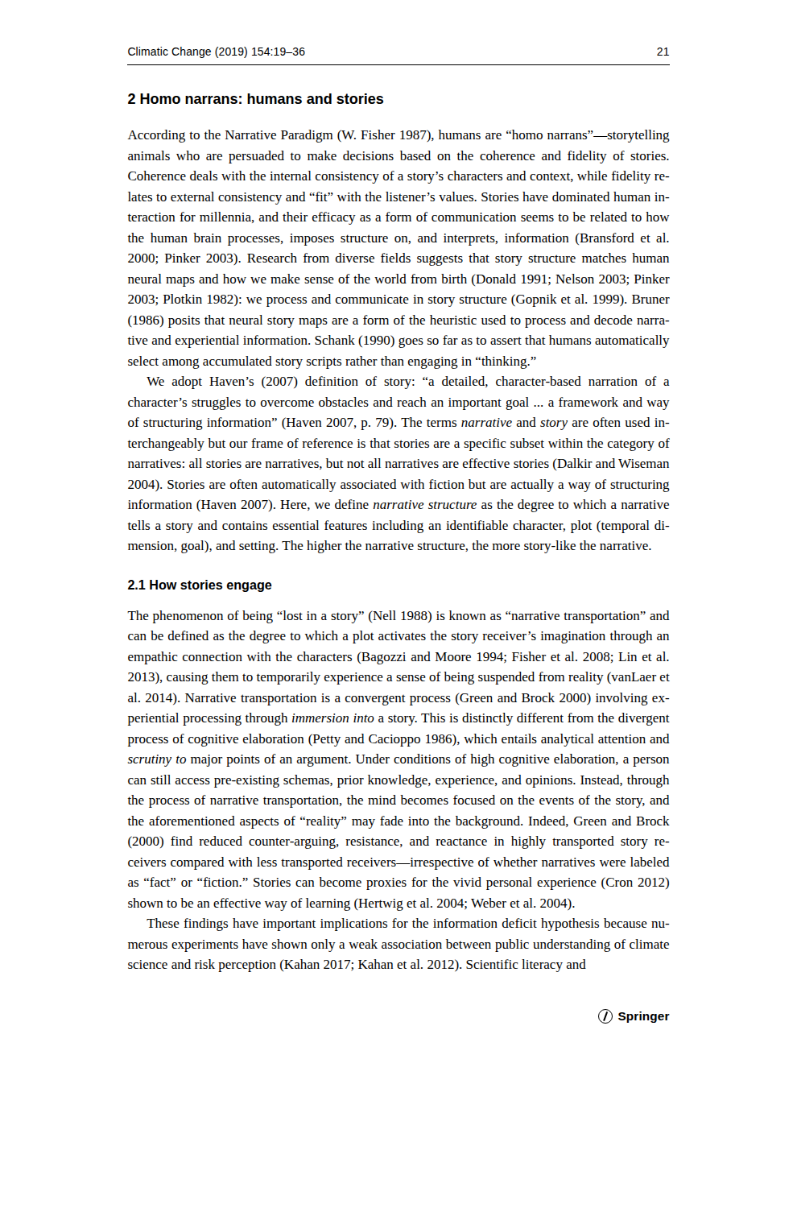Climatic Change (2019) 154:19–36 21
2 Homo narrans: humans and stories
According to the Narrative Paradigm (W. Fisher 1987), humans are “homo narrans”—storytelling animals who are persuaded to make decisions based on the coherence and fidelity of stories. Coherence deals with the internal consistency of a story’s characters and context, while fidelity relates to external consistency and “fit” with the listener’s values. Stories have dominated human interaction for millennia, and their efficacy as a form of communication seems to be related to how the human brain processes, imposes structure on, and interprets, information (Bransford et al. 2000; Pinker 2003). Research from diverse fields suggests that story structure matches human neural maps and how we make sense of the world from birth (Donald 1991; Nelson 2003; Pinker 2003; Plotkin 1982): we process and communicate in story structure (Gopnik et al. 1999). Bruner (1986) posits that neural story maps are a form of the heuristic used to process and decode narrative and experiential information. Schank (1990) goes so far as to assert that humans automatically select among accumulated story scripts rather than engaging in “thinking.”
We adopt Haven’s (2007) definition of story: “a detailed, character-based narration of a character’s struggles to overcome obstacles and reach an important goal ... a framework and way of structuring information” (Haven 2007, p. 79). The terms narrative and story are often used interchangeably but our frame of reference is that stories are a specific subset within the category of narratives: all stories are narratives, but not all narratives are effective stories (Dalkir and Wiseman 2004). Stories are often automatically associated with fiction but are actually a way of structuring information (Haven 2007). Here, we define narrative structure as the degree to which a narrative tells a story and contains essential features including an identifiable character, plot (temporal dimension, goal), and setting. The higher the narrative structure, the more story-like the narrative.
2.1 How stories engage
The phenomenon of being “lost in a story” (Nell 1988) is known as “narrative transportation” and can be defined as the degree to which a plot activates the story receiver’s imagination through an empathic connection with the characters (Bagozzi and Moore 1994; Fisher et al. 2008; Lin et al. 2013), causing them to temporarily experience a sense of being suspended from reality (vanLaer et al. 2014). Narrative transportation is a convergent process (Green and Brock 2000) involving experiential processing through immersion into a story. This is distinctly different from the divergent process of cognitive elaboration (Petty and Cacioppo 1986), which entails analytical attention and scrutiny to major points of an argument. Under conditions of high cognitive elaboration, a person can still access pre-existing schemas, prior knowledge, experience, and opinions. Instead, through the process of narrative transportation, the mind becomes focused on the events of the story, and the aforementioned aspects of “reality” may fade into the background. Indeed, Green and Brock (2000) find reduced counter-arguing, resistance, and reactance in highly transported story receivers compared with less transported receivers—irrespective of whether narratives were labeled as “fact” or “fiction.” Stories can become proxies for the vivid personal experience (Cron 2012) shown to be an effective way of learning (Hertwig et al. 2004; Weber et al. 2004).
These findings have important implications for the information deficit hypothesis because numerous experiments have shown only a weak association between public understanding of climate science and risk perception (Kahan 2017; Kahan et al. 2012). Scientific literacy and
Springer